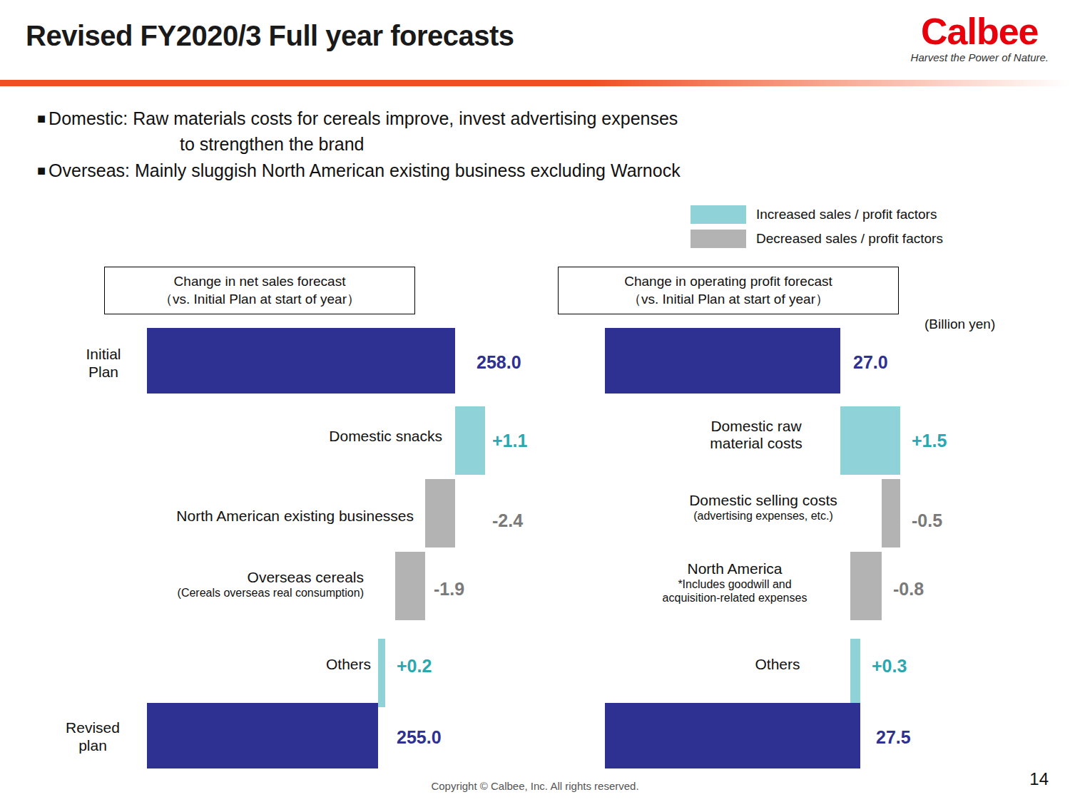Revised FY2020/3 Full year forecasts
Calbee
Harvest the Power of Nature.
■Domestic: Raw materials costs for cereals improve, invest advertising expenses
to strengthen the brand
■Overseas: Mainly sluggish North American existing business excluding Warnock
Increased sales / profit factors
Decreased sales / profit factors
Change in net sales forecast
（vs. Initial Plan at start of year）
Change in operating profit forecast
（vs. Initial Plan at start of year）
(Billion yen)
Initial
Plan
258.0
Domestic snacks
+1.1
North American existing businesses
-2.4
Overseas cereals(Cereals overseas real consumption)
-1.9
Others
+0.2
Revised
plan
255.0
27.0
Domestic raw
material costs
+1.5
Domestic selling costs(advertising expenses, etc.)
-0.5
North America*Includes goodwill and
acquisition-related expenses
-0.8
Others
+0.3
27.5
Copyright © Calbee, Inc. All rights reserved.
14